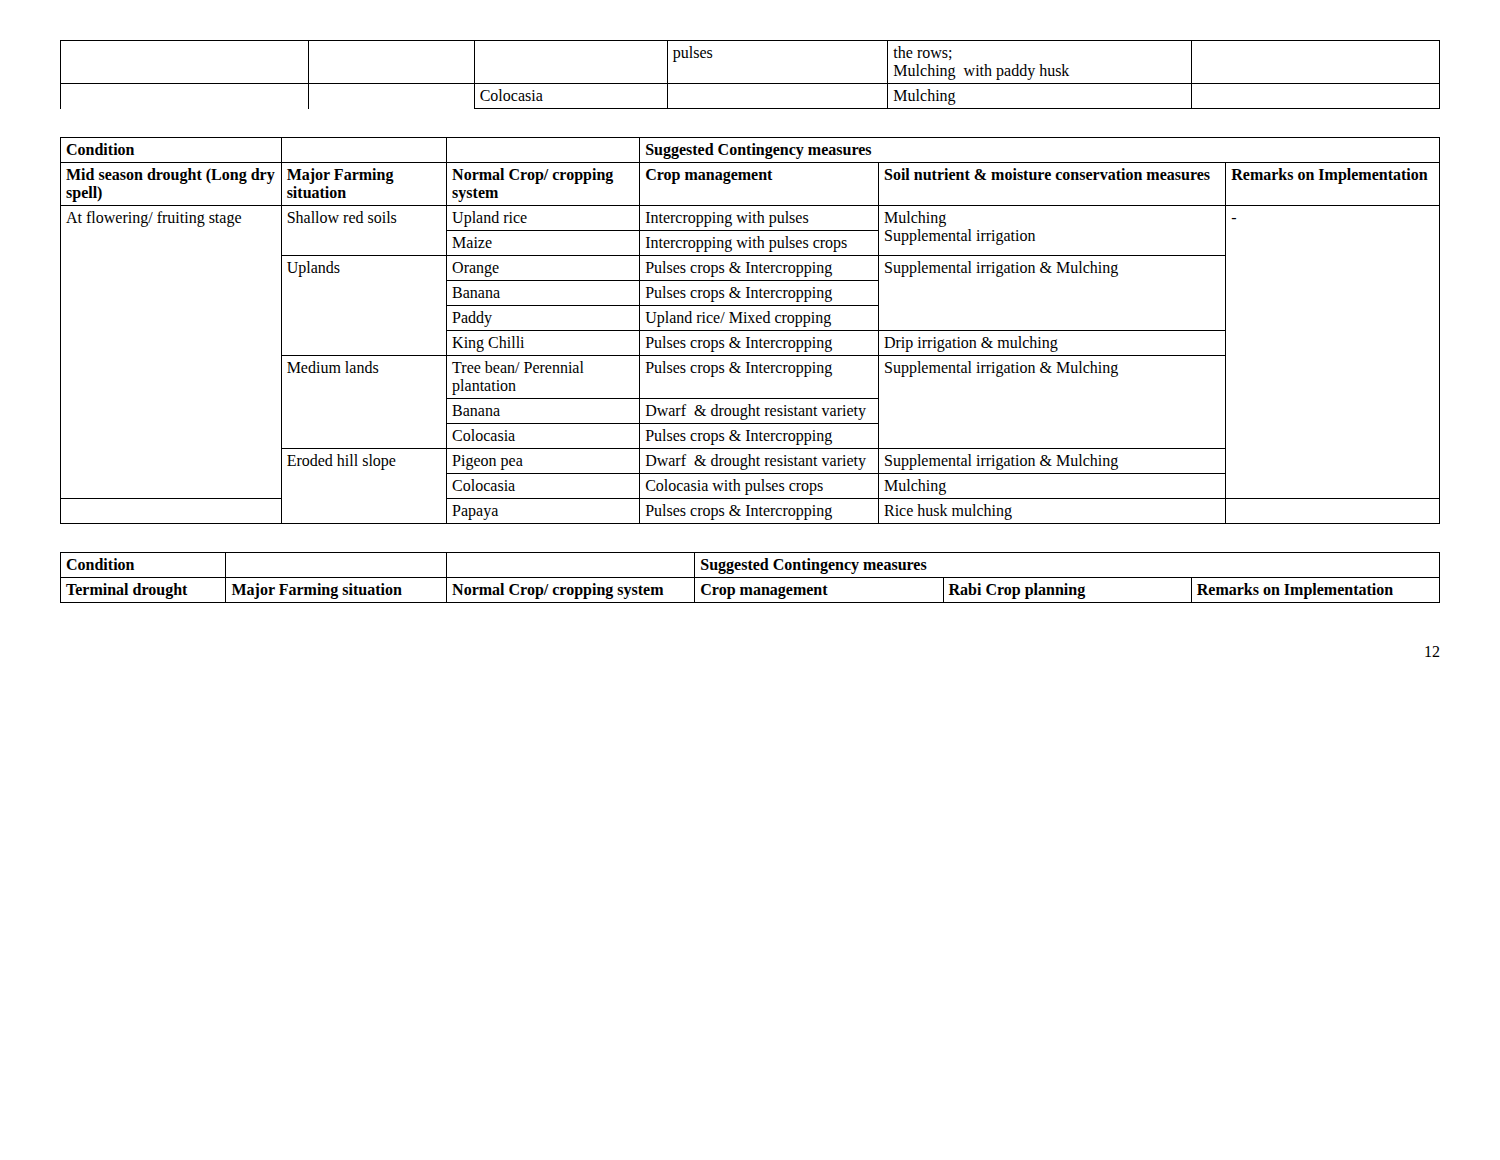| | | | pulses | the rows; Mulching with paddy husk | |
| | | Colocasia | | Mulching | |
| Condition | | | Suggested Contingency measures |
| --- | --- | --- | --- |
| Mid season drought (Long dry spell) | Major Farming situation | Normal Crop/ cropping system | Crop management | Soil nutrient & moisture conservation measures | Remarks on Implementation |
| At flowering/ fruiting stage | Shallow red soils | Upland rice | Intercropping with pulses | Mulching Supplemental irrigation | - |
| Maize | Intercropping with pulses crops |
| Uplands | Orange | Pulses crops & Intercropping | Supplemental irrigation & Mulching |
| Banana | Pulses crops & Intercropping |
| Paddy | Upland rice/ Mixed cropping |
| King Chilli | Pulses crops & Intercropping | Drip irrigation & mulching |
| Medium lands | Tree bean/ Perennial plantation | Pulses crops & Intercropping | Supplemental irrigation & Mulching |
| Banana | Dwarf & drought resistant variety |
| Colocasia | Pulses crops & Intercropping |
| Eroded hill slope | Pigeon pea | Dwarf & drought resistant variety | Supplemental irrigation & Mulching |
| Colocasia | Colocasia with pulses crops | Mulching |
| | | Papaya | Pulses crops & Intercropping | Rice husk mulching | |
| Condition | | | Suggested Contingency measures |
| --- | --- | --- | --- |
| Terminal drought | Major Farming situation | Normal Crop/ cropping system | Crop management | Rabi Crop planning | Remarks on Implementation |
12